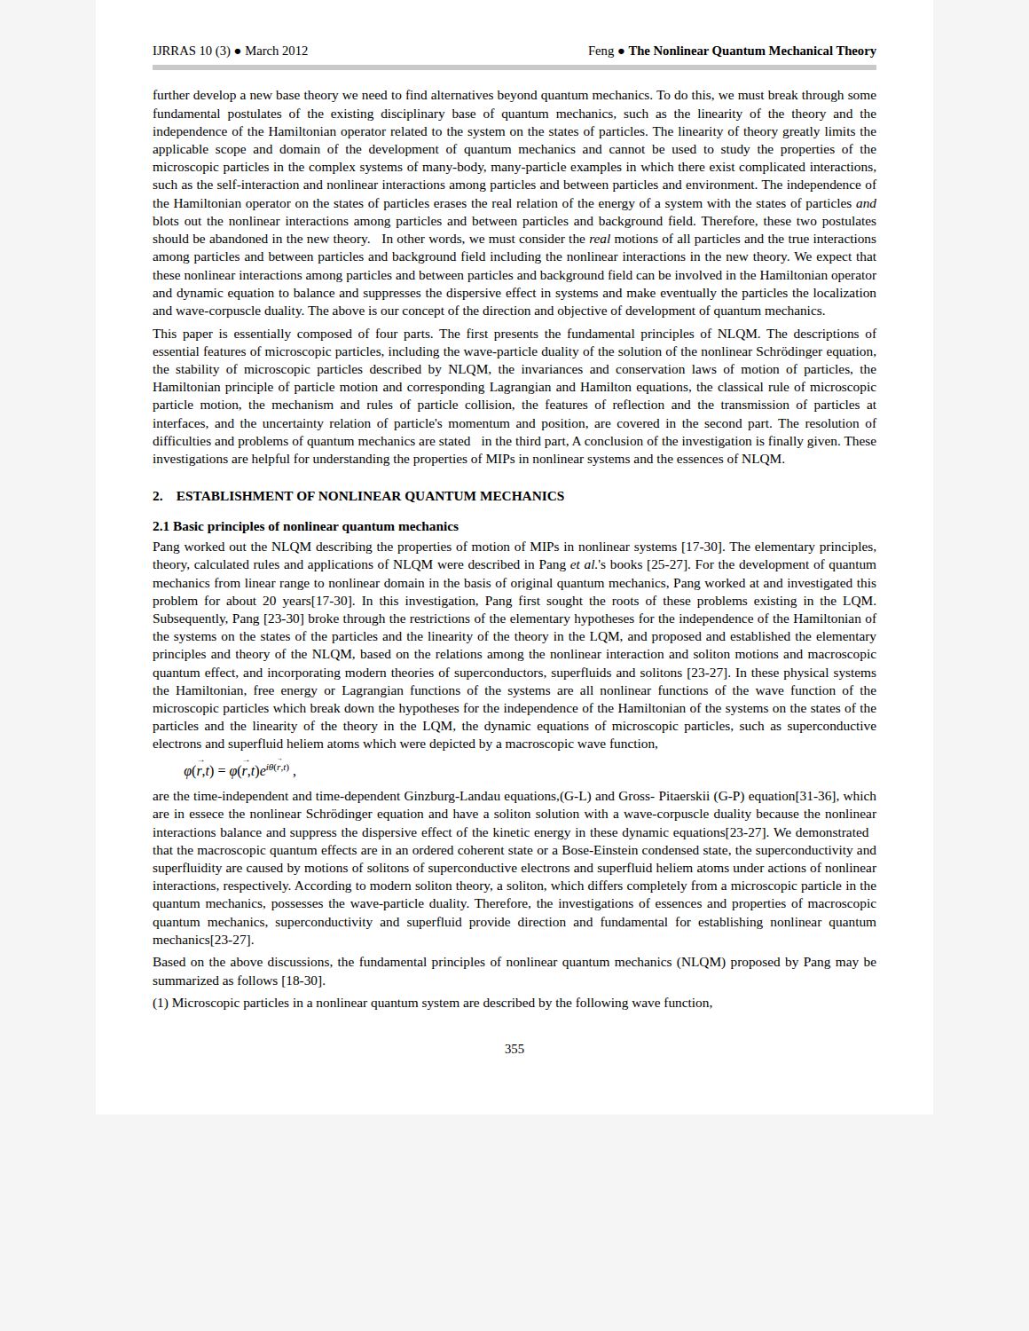IJRRAS 10 (3) ● March 2012
Feng ● The Nonlinear Quantum Mechanical Theory
further develop a new base theory we need to find alternatives beyond quantum mechanics. To do this, we must break through some fundamental postulates of the existing disciplinary base of quantum mechanics, such as the linearity of the theory and the independence of the Hamiltonian operator related to the system on the states of particles. The linearity of theory greatly limits the applicable scope and domain of the development of quantum mechanics and cannot be used to study the properties of the microscopic particles in the complex systems of many-body, many-particle examples in which there exist complicated interactions, such as the self-interaction and nonlinear interactions among particles and between particles and environment. The independence of the Hamiltonian operator on the states of particles erases the real relation of the energy of a system with the states of particles and blots out the nonlinear interactions among particles and between particles and background field. Therefore, these two postulates should be abandoned in the new theory. In other words, we must consider the real motions of all particles and the true interactions among particles and between particles and background field including the nonlinear interactions in the new theory. We expect that these nonlinear interactions among particles and between particles and background field can be involved in the Hamiltonian operator and dynamic equation to balance and suppresses the dispersive effect in systems and make eventually the particles the localization and wave-corpuscle duality. The above is our concept of the direction and objective of development of quantum mechanics.
This paper is essentially composed of four parts. The first presents the fundamental principles of NLQM. The descriptions of essential features of microscopic particles, including the wave-particle duality of the solution of the nonlinear Schrödinger equation, the stability of microscopic particles described by NLQM, the invariances and conservation laws of motion of particles, the Hamiltonian principle of particle motion and corresponding Lagrangian and Hamilton equations, the classical rule of microscopic particle motion, the mechanism and rules of particle collision, the features of reflection and the transmission of particles at interfaces, and the uncertainty relation of particle's momentum and position, are covered in the second part. The resolution of difficulties and problems of quantum mechanics are stated in the third part, A conclusion of the investigation is finally given. These investigations are helpful for understanding the properties of MIPs in nonlinear systems and the essences of NLQM.
2. ESTABLISHMENT OF NONLINEAR QUANTUM MECHANICS
2.1 Basic principles of nonlinear quantum mechanics
Pang worked out the NLQM describing the properties of motion of MIPs in nonlinear systems [17-30]. The elementary principles, theory, calculated rules and applications of NLQM were described in Pang et al.'s books [25-27]. For the development of quantum mechanics from linear range to nonlinear domain in the basis of original quantum mechanics, Pang worked at and investigated this problem for about 20 years[17-30]. In this investigation, Pang first sought the roots of these problems existing in the LQM. Subsequently, Pang [23-30] broke through the restrictions of the elementary hypotheses for the independence of the Hamiltonian of the systems on the states of the particles and the linearity of the theory in the LQM, and proposed and established the elementary principles and theory of the NLQM, based on the relations among the nonlinear interaction and soliton motions and macroscopic quantum effect, and incorporating modern theories of superconductors, superfluids and solitons [23-27]. In these physical systems the Hamiltonian, free energy or Lagrangian functions of the systems are all nonlinear functions of the wave function of the microscopic particles which break down the hypotheses for the independence of the Hamiltonian of the systems on the states of the particles and the linearity of the theory in the LQM, the dynamic equations of microscopic particles, such as superconductive electrons and superfluid heliem atoms which were depicted by a macroscopic wave function,
φ(r,t) = φ(r,t)eiθ(r,t) ,
are the time-independent and time-dependent Ginzburg-Landau equations,(G-L) and Gross- Pitaerskii (G-P) equation[31-36], which are in essece the nonlinear Schrödinger equation and have a soliton solution with a wave-corpuscle duality because the nonlinear interactions balance and suppress the dispersive effect of the kinetic energy in these dynamic equations[23-27]. We demonstrated that the macroscopic quantum effects are in an ordered coherent state or a Bose-Einstein condensed state, the superconductivity and superfluidity are caused by motions of solitons of superconductive electrons and superfluid heliem atoms under actions of nonlinear interactions, respectively. According to modern soliton theory, a soliton, which differs completely from a microscopic particle in the quantum mechanics, possesses the wave-particle duality. Therefore, the investigations of essences and properties of macroscopic quantum mechanics, superconductivity and superfluid provide direction and fundamental for establishing nonlinear quantum mechanics[23-27].
Based on the above discussions, the fundamental principles of nonlinear quantum mechanics (NLQM) proposed by Pang may be summarized as follows [18-30].
(1) Microscopic particles in a nonlinear quantum system are described by the following wave function,
355